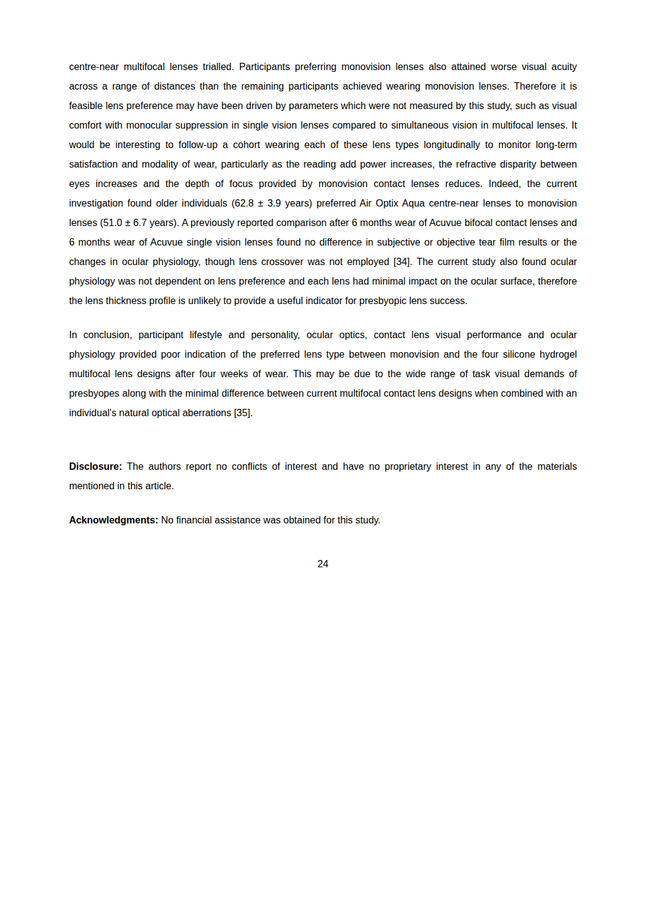centre-near multifocal lenses trialled. Participants preferring monovision lenses also attained worse visual acuity across a range of distances than the remaining participants achieved wearing monovision lenses. Therefore it is feasible lens preference may have been driven by parameters which were not measured by this study, such as visual comfort with monocular suppression in single vision lenses compared to simultaneous vision in multifocal lenses. It would be interesting to follow-up a cohort wearing each of these lens types longitudinally to monitor long-term satisfaction and modality of wear, particularly as the reading add power increases, the refractive disparity between eyes increases and the depth of focus provided by monovision contact lenses reduces. Indeed, the current investigation found older individuals (62.8 ± 3.9 years) preferred Air Optix Aqua centre-near lenses to monovision lenses (51.0 ± 6.7 years). A previously reported comparison after 6 months wear of Acuvue bifocal contact lenses and 6 months wear of Acuvue single vision lenses found no difference in subjective or objective tear film results or the changes in ocular physiology, though lens crossover was not employed [34]. The current study also found ocular physiology was not dependent on lens preference and each lens had minimal impact on the ocular surface, therefore the lens thickness profile is unlikely to provide a useful indicator for presbyopic lens success.
In conclusion, participant lifestyle and personality, ocular optics, contact lens visual performance and ocular physiology provided poor indication of the preferred lens type between monovision and the four silicone hydrogel multifocal lens designs after four weeks of wear. This may be due to the wide range of task visual demands of presbyopes along with the minimal difference between current multifocal contact lens designs when combined with an individual's natural optical aberrations [35].
Disclosure: The authors report no conflicts of interest and have no proprietary interest in any of the materials mentioned in this article.
Acknowledgments: No financial assistance was obtained for this study.
24